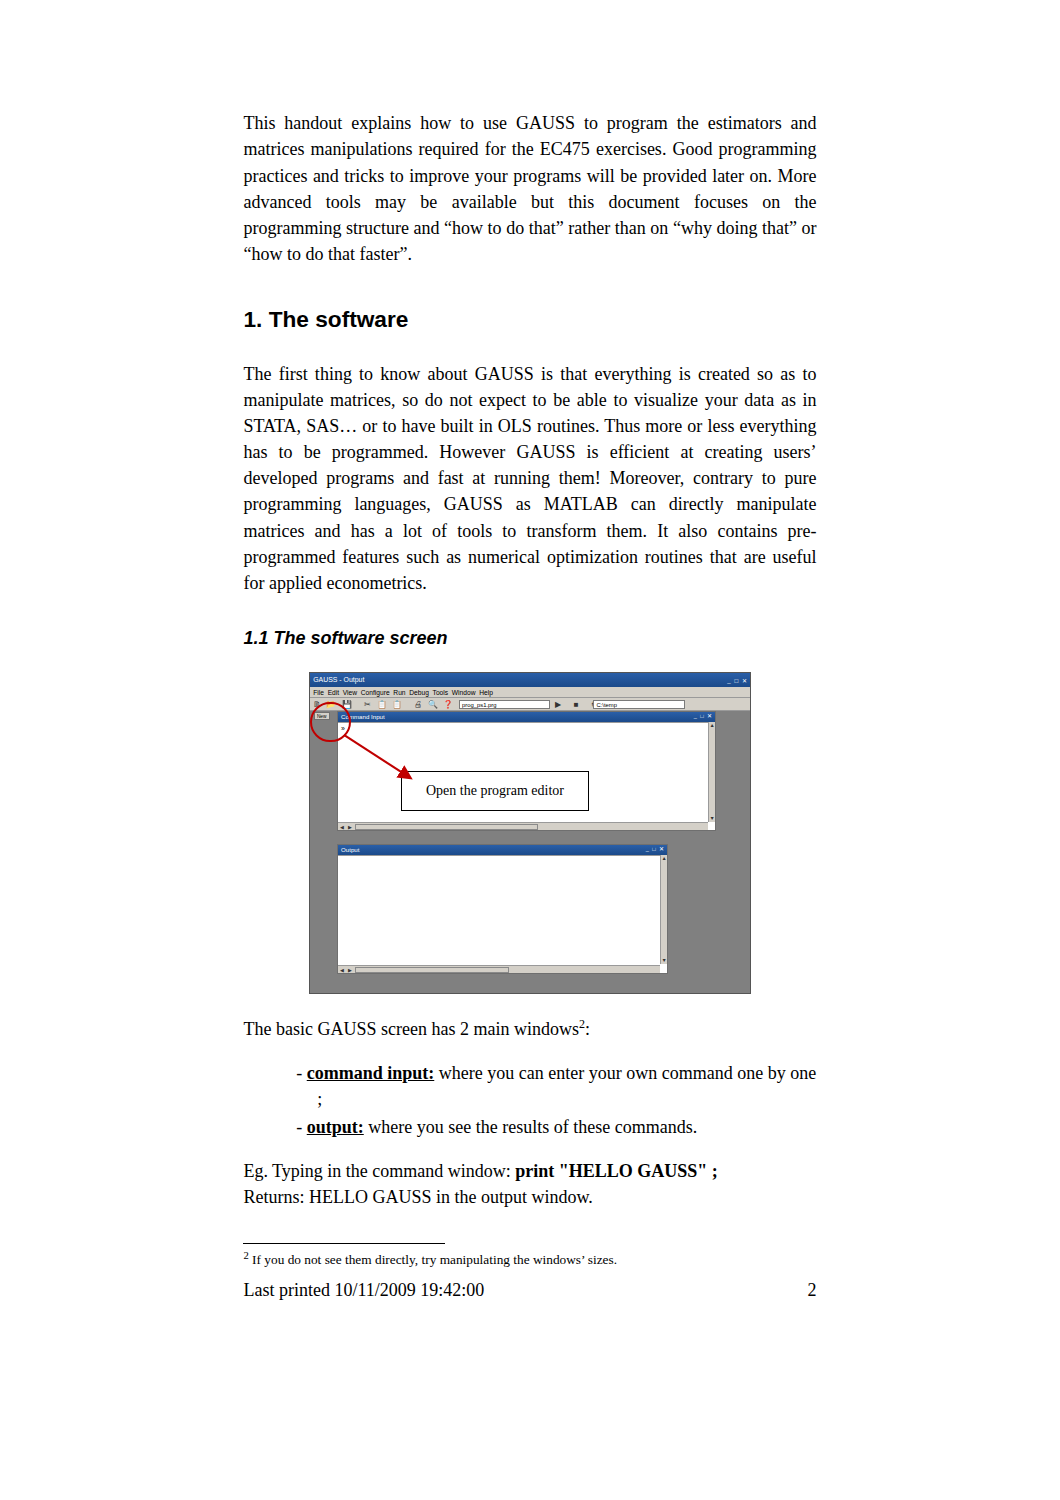This handout explains how to use GAUSS to program the estimators and matrices manipulations required for the EC475 exercises. Good programming practices and tricks to improve your programs will be provided later on. More advanced tools may be available but this document focuses on the programming structure and “how to do that” rather than on “why doing that” or “how to do that faster”.
1. The software
The first thing to know about GAUSS is that everything is created so as to manipulate matrices, so do not expect to be able to visualize your data as in STATA, SAS… or to have built in OLS routines. Thus more or less everything has to be programmed. However GAUSS is efficient at creating users’ developed programs and fast at running them! Moreover, contrary to pure programming languages, GAUSS as MATLAB can directly manipulate matrices and has a lot of tools to transform them. It also contains pre-programmed features such as numerical optimization routines that are useful for applied econometrics.
1.1 The software screen
GAUSS - Output _ □ ✕
File Edit View Configure Run Debug Tools Window Help
🗎 📂 💾 ✂ 📋 📋 🖨 🔍 ❓ prog_ps1.prg ▶ ■ ⚙ ⚙ ⚙ C:\temp
New
Command Input _ □ ✕
»
▲
▼
◀
▶
Output _ □ ✕
▲
▼
◀
▶
Open the program editor
The basic GAUSS screen has 2 main windows2:
command input: where you can enter your own command one by one ;
output: where you see the results of these commands.
Eg. Typing in the command window: print "HELLO GAUSS" ;
Returns: HELLO GAUSS in the output window.
2 If you do not see them directly, try manipulating the windows’ sizes.
Last printed 10/11/2009 19:42:00 2